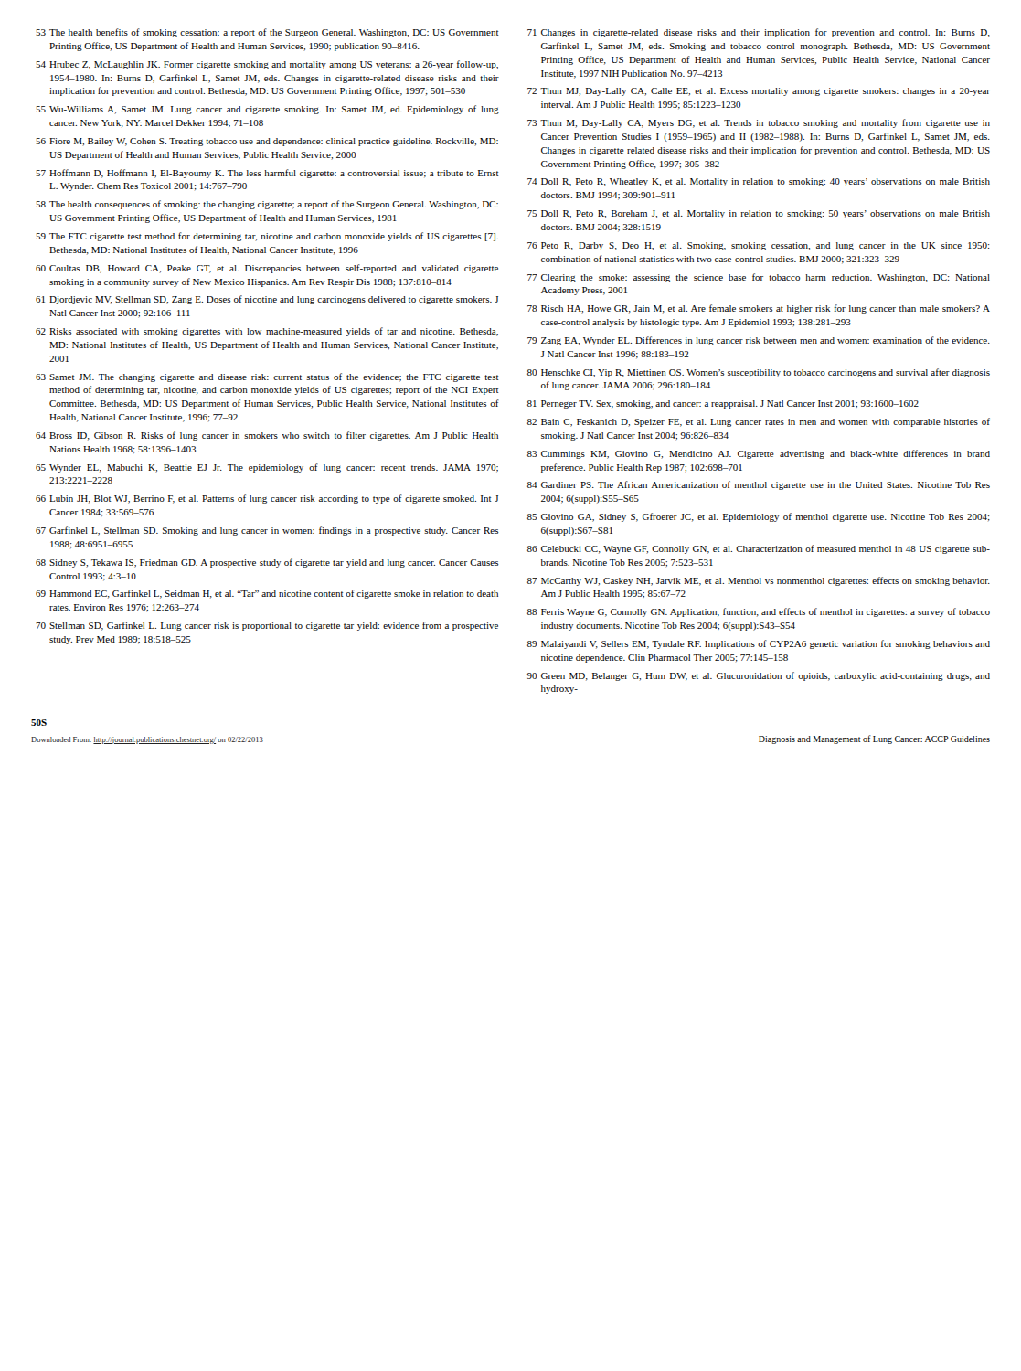53 The health benefits of smoking cessation: a report of the Surgeon General. Washington, DC: US Government Printing Office, US Department of Health and Human Services, 1990; publication 90–8416.
54 Hrubec Z, McLaughlin JK. Former cigarette smoking and mortality among US veterans: a 26-year follow-up, 1954–1980. In: Burns D, Garfinkel L, Samet JM, eds. Changes in cigarette-related disease risks and their implication for prevention and control. Bethesda, MD: US Government Printing Office, 1997; 501–530
55 Wu-Williams A, Samet JM. Lung cancer and cigarette smoking. In: Samet JM, ed. Epidemiology of lung cancer. New York, NY: Marcel Dekker 1994; 71–108
56 Fiore M, Bailey W, Cohen S. Treating tobacco use and dependence: clinical practice guideline. Rockville, MD: US Department of Health and Human Services, Public Health Service, 2000
57 Hoffmann D, Hoffmann I, El-Bayoumy K. The less harmful cigarette: a controversial issue; a tribute to Ernst L. Wynder. Chem Res Toxicol 2001; 14:767–790
58 The health consequences of smoking: the changing cigarette; a report of the Surgeon General. Washington, DC: US Government Printing Office, US Department of Health and Human Services, 1981
59 The FTC cigarette test method for determining tar, nicotine and carbon monoxide yields of US cigarettes [7]. Bethesda, MD: National Institutes of Health, National Cancer Institute, 1996
60 Coultas DB, Howard CA, Peake GT, et al. Discrepancies between self-reported and validated cigarette smoking in a community survey of New Mexico Hispanics. Am Rev Respir Dis 1988; 137:810–814
61 Djordjevic MV, Stellman SD, Zang E. Doses of nicotine and lung carcinogens delivered to cigarette smokers. J Natl Cancer Inst 2000; 92:106–111
62 Risks associated with smoking cigarettes with low machine-measured yields of tar and nicotine. Bethesda, MD: National Institutes of Health, US Department of Health and Human Services, National Cancer Institute, 2001
63 Samet JM. The changing cigarette and disease risk: current status of the evidence; the FTC cigarette test method of determining tar, nicotine, and carbon monoxide yields of US cigarettes; report of the NCI Expert Committee. Bethesda, MD: US Department of Human Services, Public Health Service, National Institutes of Health, National Cancer Institute, 1996; 77–92
64 Bross ID, Gibson R. Risks of lung cancer in smokers who switch to filter cigarettes. Am J Public Health Nations Health 1968; 58:1396–1403
65 Wynder EL, Mabuchi K, Beattie EJ Jr. The epidemiology of lung cancer: recent trends. JAMA 1970; 213:2221–2228
66 Lubin JH, Blot WJ, Berrino F, et al. Patterns of lung cancer risk according to type of cigarette smoked. Int J Cancer 1984; 33:569–576
67 Garfinkel L, Stellman SD. Smoking and lung cancer in women: findings in a prospective study. Cancer Res 1988; 48:6951–6955
68 Sidney S, Tekawa IS, Friedman GD. A prospective study of cigarette tar yield and lung cancer. Cancer Causes Control 1993; 4:3–10
69 Hammond EC, Garfinkel L, Seidman H, et al. “Tar” and nicotine content of cigarette smoke in relation to death rates. Environ Res 1976; 12:263–274
70 Stellman SD, Garfinkel L. Lung cancer risk is proportional to cigarette tar yield: evidence from a prospective study. Prev Med 1989; 18:518–525
71 Changes in cigarette-related disease risks and their implication for prevention and control. In: Burns D, Garfinkel L, Samet JM, eds. Smoking and tobacco control monograph. Bethesda, MD: US Government Printing Office, US Department of Health and Human Services, Public Health Service, National Cancer Institute, 1997 NIH Publication No. 97–4213
72 Thun MJ, Day-Lally CA, Calle EE, et al. Excess mortality among cigarette smokers: changes in a 20-year interval. Am J Public Health 1995; 85:1223–1230
73 Thun M, Day-Lally CA, Myers DG, et al. Trends in tobacco smoking and mortality from cigarette use in Cancer Prevention Studies I (1959–1965) and II (1982–1988). In: Burns D, Garfinkel L, Samet JM, eds. Changes in cigarette related disease risks and their implication for prevention and control. Bethesda, MD: US Government Printing Office, 1997; 305–382
74 Doll R, Peto R, Wheatley K, et al. Mortality in relation to smoking: 40 years’ observations on male British doctors. BMJ 1994; 309:901–911
75 Doll R, Peto R, Boreham J, et al. Mortality in relation to smoking: 50 years’ observations on male British doctors. BMJ 2004; 328:1519
76 Peto R, Darby S, Deo H, et al. Smoking, smoking cessation, and lung cancer in the UK since 1950: combination of national statistics with two case-control studies. BMJ 2000; 321:323–329
77 Clearing the smoke: assessing the science base for tobacco harm reduction. Washington, DC: National Academy Press, 2001
78 Risch HA, Howe GR, Jain M, et al. Are female smokers at higher risk for lung cancer than male smokers? A case-control analysis by histologic type. Am J Epidemiol 1993; 138:281–293
79 Zang EA, Wynder EL. Differences in lung cancer risk between men and women: examination of the evidence. J Natl Cancer Inst 1996; 88:183–192
80 Henschke CI, Yip R, Miettinen OS. Women’s susceptibility to tobacco carcinogens and survival after diagnosis of lung cancer. JAMA 2006; 296:180–184
81 Perneger TV. Sex, smoking, and cancer: a reappraisal. J Natl Cancer Inst 2001; 93:1600–1602
82 Bain C, Feskanich D, Speizer FE, et al. Lung cancer rates in men and women with comparable histories of smoking. J Natl Cancer Inst 2004; 96:826–834
83 Cummings KM, Giovino G, Mendicino AJ. Cigarette advertising and black-white differences in brand preference. Public Health Rep 1987; 102:698–701
84 Gardiner PS. The African Americanization of menthol cigarette use in the United States. Nicotine Tob Res 2004; 6(suppl):S55–S65
85 Giovino GA, Sidney S, Gfroerer JC, et al. Epidemiology of menthol cigarette use. Nicotine Tob Res 2004; 6(suppl):S67–S81
86 Celebucki CC, Wayne GF, Connolly GN, et al. Characterization of measured menthol in 48 US cigarette sub-brands. Nicotine Tob Res 2005; 7:523–531
87 McCarthy WJ, Caskey NH, Jarvik ME, et al. Menthol vs nonmenthol cigarettes: effects on smoking behavior. Am J Public Health 1995; 85:67–72
88 Ferris Wayne G, Connolly GN. Application, function, and effects of menthol in cigarettes: a survey of tobacco industry documents. Nicotine Tob Res 2004; 6(suppl):S43–S54
89 Malaiyandi V, Sellers EM, Tyndale RF. Implications of CYP2A6 genetic variation for smoking behaviors and nicotine dependence. Clin Pharmacol Ther 2005; 77:145–158
90 Green MD, Belanger G, Hum DW, et al. Glucuronidation of opioids, carboxylic acid-containing drugs, and hydroxy-
50S
Downloaded From: http://journal.publications.chestnet.org/ on 02/22/2013
Diagnosis and Management of Lung Cancer: ACCP Guidelines